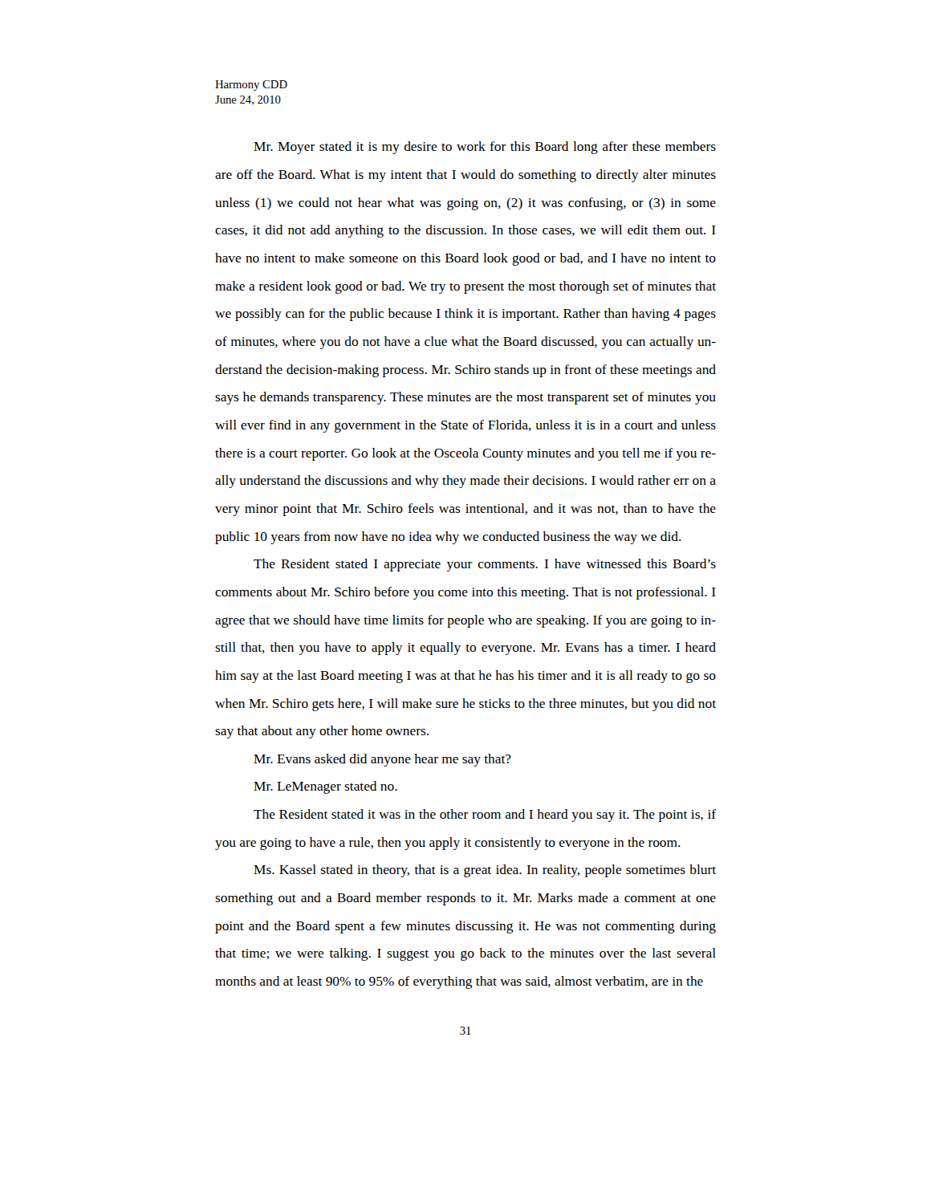Harmony CDD
June 24, 2010
Mr. Moyer stated it is my desire to work for this Board long after these members are off the Board. What is my intent that I would do something to directly alter minutes unless (1) we could not hear what was going on, (2) it was confusing, or (3) in some cases, it did not add anything to the discussion. In those cases, we will edit them out. I have no intent to make someone on this Board look good or bad, and I have no intent to make a resident look good or bad. We try to present the most thorough set of minutes that we possibly can for the public because I think it is important. Rather than having 4 pages of minutes, where you do not have a clue what the Board discussed, you can actually understand the decision-making process. Mr. Schiro stands up in front of these meetings and says he demands transparency. These minutes are the most transparent set of minutes you will ever find in any government in the State of Florida, unless it is in a court and unless there is a court reporter. Go look at the Osceola County minutes and you tell me if you really understand the discussions and why they made their decisions. I would rather err on a very minor point that Mr. Schiro feels was intentional, and it was not, than to have the public 10 years from now have no idea why we conducted business the way we did.
The Resident stated I appreciate your comments. I have witnessed this Board’s comments about Mr. Schiro before you come into this meeting. That is not professional. I agree that we should have time limits for people who are speaking. If you are going to instill that, then you have to apply it equally to everyone. Mr. Evans has a timer. I heard him say at the last Board meeting I was at that he has his timer and it is all ready to go so when Mr. Schiro gets here, I will make sure he sticks to the three minutes, but you did not say that about any other home owners.
Mr. Evans asked did anyone hear me say that?
Mr. LeMenager stated no.
The Resident stated it was in the other room and I heard you say it. The point is, if you are going to have a rule, then you apply it consistently to everyone in the room.
Ms. Kassel stated in theory, that is a great idea. In reality, people sometimes blurt something out and a Board member responds to it. Mr. Marks made a comment at one point and the Board spent a few minutes discussing it. He was not commenting during that time; we were talking. I suggest you go back to the minutes over the last several months and at least 90% to 95% of everything that was said, almost verbatim, are in the
31